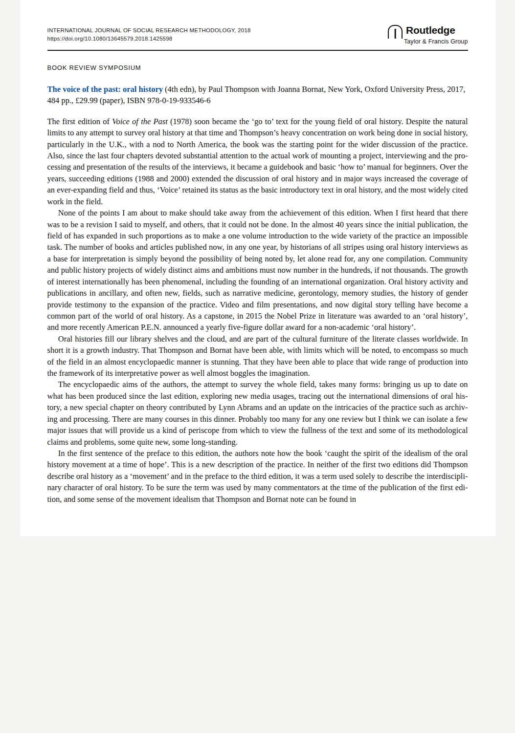International Journal of Social Research Methodology, 2018
https://doi.org/10.1080/13645579.2018.1425598
Routledge
Taylor & Francis Group
Book Review Symposium
The voice of the past: oral history (4th edn), by Paul Thompson with Joanna Bornat, New York, Oxford University Press, 2017, 484 pp., £29.99 (paper), ISBN 978-0-19-933546-6
The first edition of Voice of the Past (1978) soon became the ‘go to’ text for the young field of oral history. Despite the natural limits to any attempt to survey oral history at that time and Thompson’s heavy concentration on work being done in social history, particularly in the U.K., with a nod to North America, the book was the starting point for the wider discussion of the practice. Also, since the last four chapters devoted substantial attention to the actual work of mounting a project, interviewing and the processing and presentation of the results of the interviews, it became a guidebook and basic ‘how to’ manual for beginners. Over the years, succeeding editions (1988 and 2000) extended the discussion of oral history and in major ways increased the coverage of an ever-expanding field and thus, ‘Voice’ retained its status as the basic introductory text in oral history, and the most widely cited work in the field.
None of the points I am about to make should take away from the achievement of this edition. When I first heard that there was to be a revision I said to myself, and others, that it could not be done. In the almost 40 years since the initial publication, the field of has expanded in such proportions as to make a one volume introduction to the wide variety of the practice an impossible task. The number of books and articles published now, in any one year, by historians of all stripes using oral history interviews as a base for interpretation is simply beyond the possibility of being noted by, let alone read for, any one compilation. Community and public history projects of widely distinct aims and ambitions must now number in the hundreds, if not thousands. The growth of interest internationally has been phenomenal, including the founding of an international organization. Oral history activity and publications in ancillary, and often new, fields, such as narrative medicine, gerontology, memory studies, the history of gender provide testimony to the expansion of the practice. Video and film presentations, and now digital story telling have become a common part of the world of oral history. As a capstone, in 2015 the Nobel Prize in literature was awarded to an ‘oral history’, and more recently American P.E.N. announced a yearly five-figure dollar award for a non-academic ‘oral history’.
Oral histories fill our library shelves and the cloud, and are part of the cultural furniture of the literate classes worldwide. In short it is a growth industry. That Thompson and Bornat have been able, with limits which will be noted, to encompass so much of the field in an almost encyclopaedic manner is stunning. That they have been able to place that wide range of production into the framework of its interpretative power as well almost boggles the imagination.
The encyclopaedic aims of the authors, the attempt to survey the whole field, takes many forms: bringing us up to date on what has been produced since the last edition, exploring new media usages, tracing out the international dimensions of oral history, a new special chapter on theory contributed by Lynn Abrams and an update on the intricacies of the practice such as archiving and processing. There are many courses in this dinner. Probably too many for any one review but I think we can isolate a few major issues that will provide us a kind of periscope from which to view the fullness of the text and some of its methodological claims and problems, some quite new, some long-standing.
In the first sentence of the preface to this edition, the authors note how the book ‘caught the spirit of the idealism of the oral history movement at a time of hope’. This is a new description of the practice. In neither of the first two editions did Thompson describe oral history as a ‘movement’ and in the preface to the third edition, it was a term used solely to describe the interdisciplinary character of oral history. To be sure the term was used by many commentators at the time of the publication of the first edition, and some sense of the movement idealism that Thompson and Bornat note can be found in